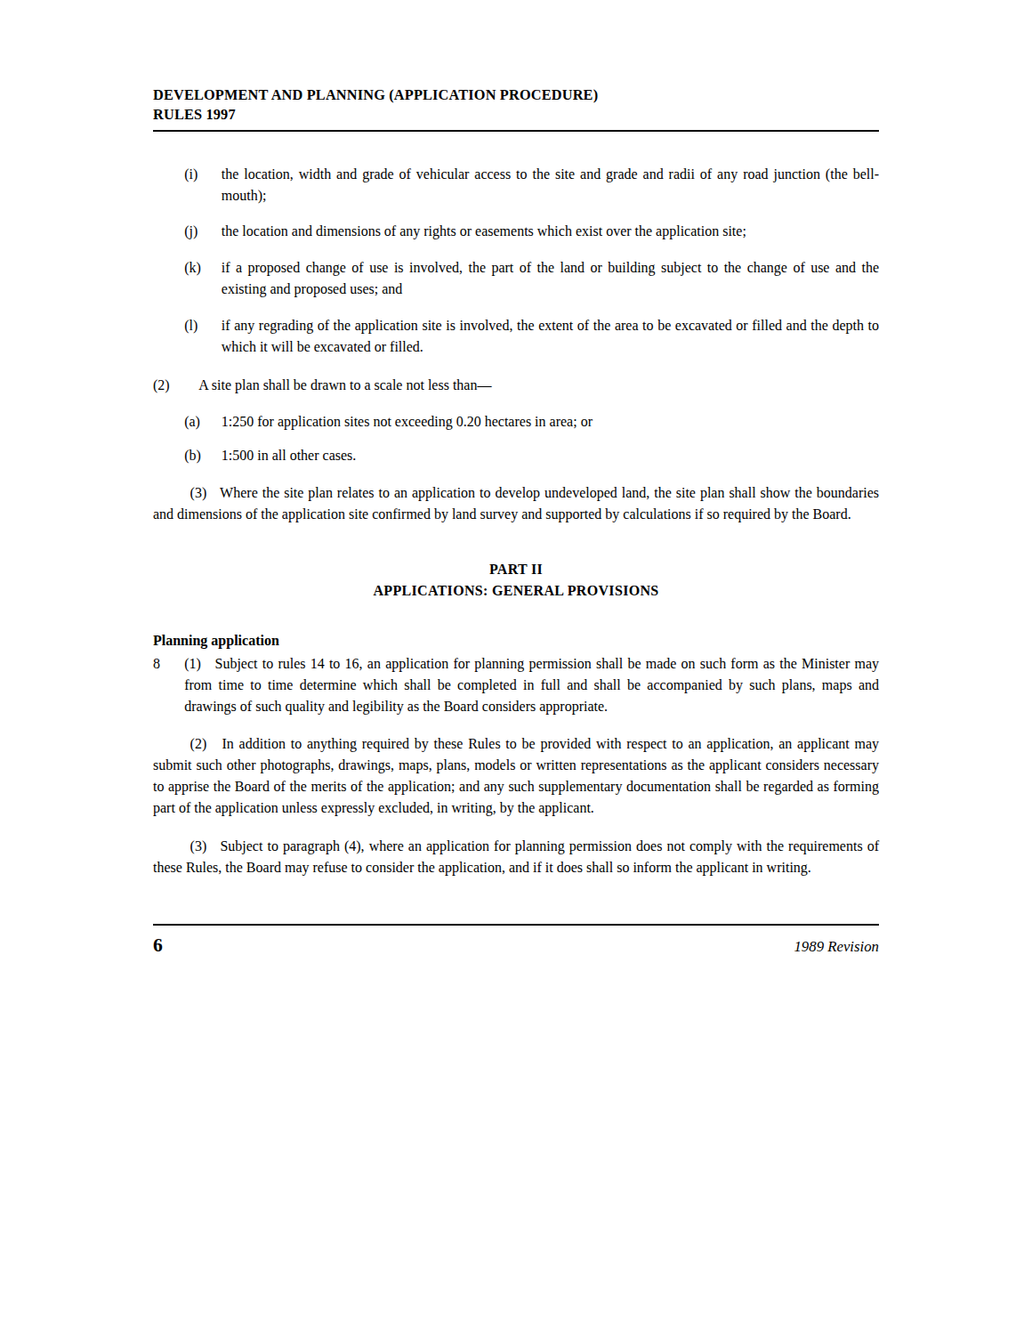Development and Planning (Application Procedure)
Rules 1997
(i) the location, width and grade of vehicular access to the site and grade and radii of any road junction (the bell-mouth);
(j) the location and dimensions of any rights or easements which exist over the application site;
(k) if a proposed change of use is involved, the part of the land or building subject to the change of use and the existing and proposed uses; and
(l) if any regrading of the application site is involved, the extent of the area to be excavated or filled and the depth to which it will be excavated or filled.
(2) A site plan shall be drawn to a scale not less than—
(a) 1:250 for application sites not exceeding 0.20 hectares in area; or
(b) 1:500 in all other cases.
(3) Where the site plan relates to an application to develop undeveloped land, the site plan shall show the boundaries and dimensions of the application site confirmed by land survey and supported by calculations if so required by the Board.
Part II
Applications: General Provisions
Planning application
8 (1) Subject to rules 14 to 16, an application for planning permission shall be made on such form as the Minister may from time to time determine which shall be completed in full and shall be accompanied by such plans, maps and drawings of such quality and legibility as the Board considers appropriate.
(2) In addition to anything required by these Rules to be provided with respect to an application, an applicant may submit such other photographs, drawings, maps, plans, models or written representations as the applicant considers necessary to apprise the Board of the merits of the application; and any such supplementary documentation shall be regarded as forming part of the application unless expressly excluded, in writing, by the applicant.
(3) Subject to paragraph (4), where an application for planning permission does not comply with the requirements of these Rules, the Board may refuse to consider the application, and if it does shall so inform the applicant in writing.
6 1989 Revision